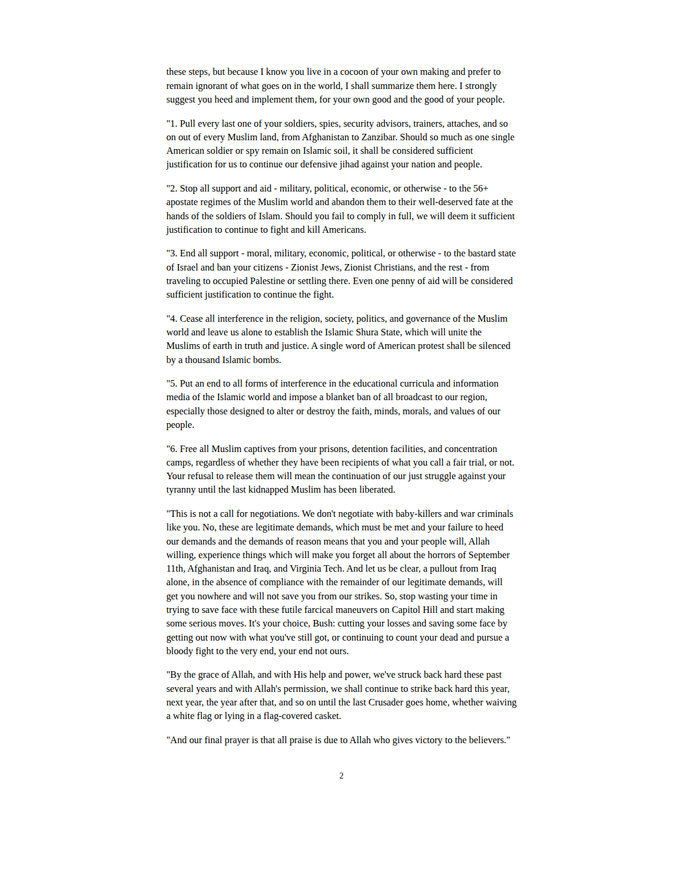these steps, but because I know you live in a cocoon of your own making and prefer to remain ignorant of what goes on in the world, I shall summarize them here. I strongly suggest you heed and implement them, for your own good and the good of your people.
"1. Pull every last one of your soldiers, spies, security advisors, trainers, attaches, and so on out of every Muslim land, from Afghanistan to Zanzibar. Should so much as one single American soldier or spy remain on Islamic soil, it shall be considered sufficient justification for us to continue our defensive jihad against your nation and people.
"2. Stop all support and aid - military, political, economic, or otherwise - to the 56+ apostate regimes of the Muslim world and abandon them to their well-deserved fate at the hands of the soldiers of Islam. Should you fail to comply in full, we will deem it sufficient justification to continue to fight and kill Americans.
"3. End all support - moral, military, economic, political, or otherwise - to the bastard state of Israel and ban your citizens - Zionist Jews, Zionist Christians, and the rest - from traveling to occupied Palestine or settling there. Even one penny of aid will be considered sufficient justification to continue the fight.
"4. Cease all interference in the religion, society, politics, and governance of the Muslim world and leave us alone to establish the Islamic Shura State, which will unite the Muslims of earth in truth and justice. A single word of American protest shall be silenced by a thousand Islamic bombs.
"5. Put an end to all forms of interference in the educational curricula and information media of the Islamic world and impose a blanket ban of all broadcast to our region, especially those designed to alter or destroy the faith, minds, morals, and values of our people.
"6. Free all Muslim captives from your prisons, detention facilities, and concentration camps, regardless of whether they have been recipients of what you call a fair trial, or not. Your refusal to release them will mean the continuation of our just struggle against your tyranny until the last kidnapped Muslim has been liberated.
"This is not a call for negotiations. We don't negotiate with baby-killers and war criminals like you. No, these are legitimate demands, which must be met and your failure to heed our demands and the demands of reason means that you and your people will, Allah willing, experience things which will make you forget all about the horrors of September 11th, Afghanistan and Iraq, and Virginia Tech. And let us be clear, a pullout from Iraq alone, in the absence of compliance with the remainder of our legitimate demands, will get you nowhere and will not save you from our strikes. So, stop wasting your time in trying to save face with these futile farcical maneuvers on Capitol Hill and start making some serious moves. It's your choice, Bush: cutting your losses and saving some face by getting out now with what you've still got, or continuing to count your dead and pursue a bloody fight to the very end, your end not ours.
"By the grace of Allah, and with His help and power, we've struck back hard these past several years and with Allah's permission, we shall continue to strike back hard this year, next year, the year after that, and so on until the last Crusader goes home, whether waiving a white flag or lying in a flag-covered casket.
"And our final prayer is that all praise is due to Allah who gives victory to the believers."
2